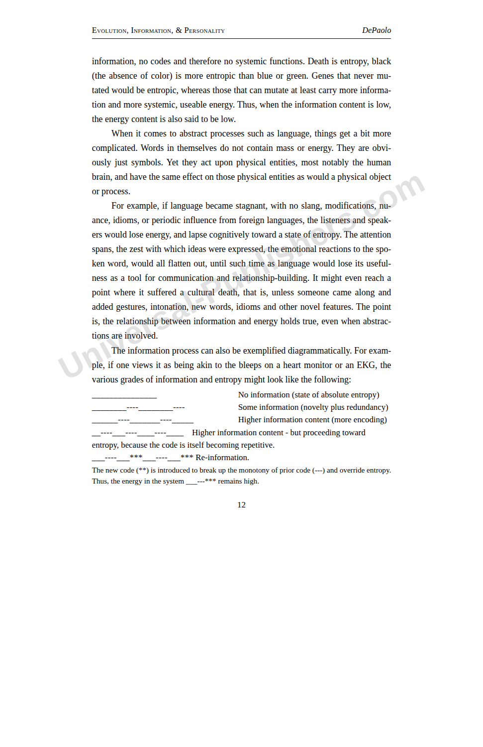Universal-Publishers.com
Evolution, Information, & Personality DePaolo
information, no codes and therefore no systemic functions. Death is entropy, black (the absence of color) is more entropic than blue or green. Genes that never mutated would be entropic, whereas those that can mutate at least carry more information and more systemic, useable energy. Thus, when the information content is low, the energy content is also said to be low.
When it comes to abstract processes such as language, things get a bit more complicated. Words in themselves do not contain mass or energy. They are obviously just symbols. Yet they act upon physical entities, most notably the human brain, and have the same effect on those physical entities as would a physical object or process.
For example, if language became stagnant, with no slang, modifications, nuance, idioms, or periodic influence from foreign languages, the listeners and speakers would lose energy, and lapse cognitively toward a state of entropy. The attention spans, the zest with which ideas were expressed, the emotional reactions to the spoken word, would all flatten out, until such time as language would lose its usefulness as a tool for communication and relationship-building. It might even reach a point where it suffered a cultural death, that is, unless someone came along and added gestures, intonation, new words, idioms and other novel features. The point is, the relationship between information and energy holds true, even when abstractions are involved.
The information process can also be exemplified diagrammatically. For example, if one views it as being akin to the bleeps on a heart monitor or an EKG, the various grades of information and entropy might look like the following:
_______________ No information (state of absolute entropy)
________----________---- Some information (novelty plus redundancy)
______----_______----_____ Higher information content (more encoding)
__----___----____----____ Higher information content - but proceeding toward entropy, because the code is itself becoming repetitive.
___----___***___----___*** Re-information.
The new code (**) is introduced to break up the monotony of prior code (---) and override entropy. Thus, the energy in the system ___---*** remains high.
12